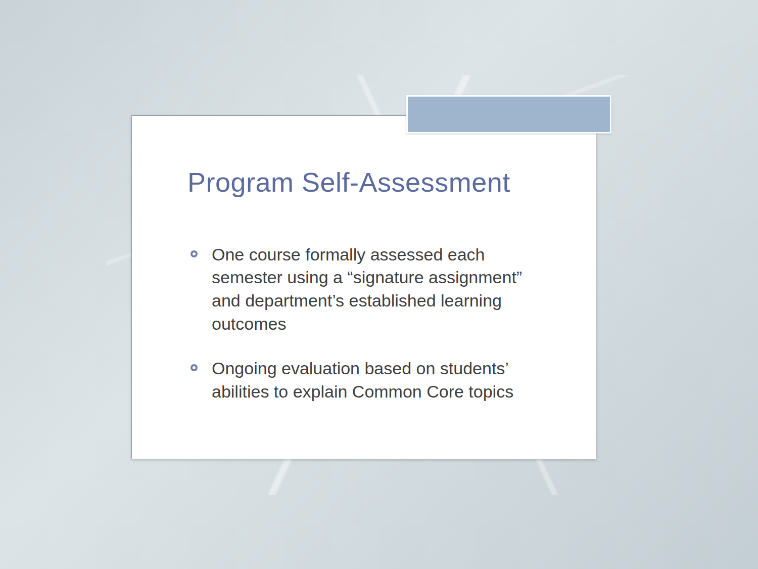Program Self-Assessment
One course formally assessed each semester using a “signature assignment” and department’s established learning outcomes
Ongoing evaluation based on students’ abilities to explain Common Core topics